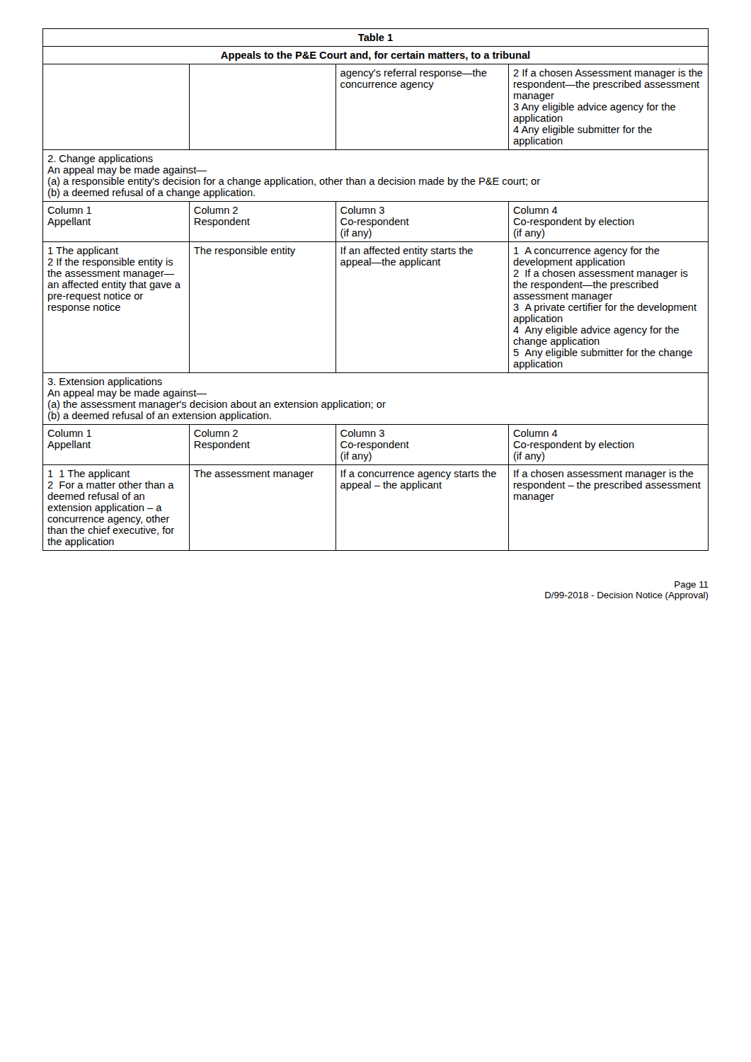| Table 1 |
| Appeals to the P&E Court and, for certain matters, to a tribunal |
| | | agency's referral response—the concurrence agency | 2 If a chosen Assessment manager is the respondent—the prescribed assessment manager 3 Any eligible advice agency for the application 4 Any eligible submitter for the application |
| 2. Change applications An appeal may be made against— (a) a responsible entity's decision for a change application, other than a decision made by the P&E court; or (b) a deemed refusal of a change application. |
| Column 1 Appellant | Column 2 Respondent | Column 3 Co-respondent (if any) | Column 4 Co-respondent by election (if any) |
| 1 The applicant 2 If the responsible entity is the assessment manager—an affected entity that gave a pre-request notice or response notice | The responsible entity | If an affected entity starts the appeal—the applicant | 1 A concurrence agency for the development application 2 If a chosen assessment manager is the respondent—the prescribed assessment manager 3 A private certifier for the development application 4 Any eligible advice agency for the change application 5 Any eligible submitter for the change application |
| 3. Extension applications An appeal may be made against— (a) the assessment manager's decision about an extension application; or (b) a deemed refusal of an extension application. |
| Column 1 Appellant | Column 2 Respondent | Column 3 Co-respondent (if any) | Column 4 Co-respondent by election (if any) |
| 1 1 The applicant 2 For a matter other than a deemed refusal of an extension application – a concurrence agency, other than the chief executive, for the application | The assessment manager | If a concurrence agency starts the appeal – the applicant | If a chosen assessment manager is the respondent – the prescribed assessment manager |
Page 11
D/99-2018 - Decision Notice (Approval)